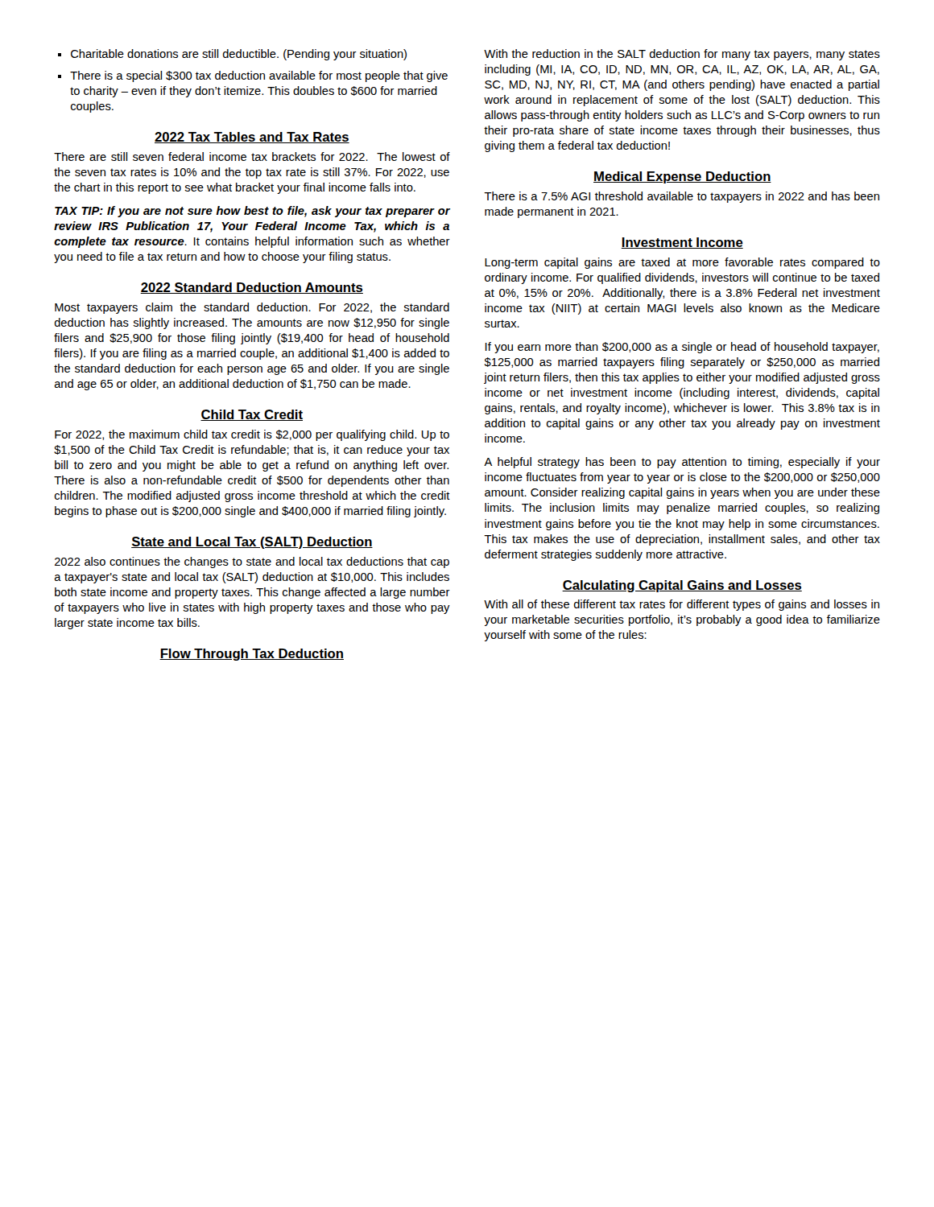Charitable donations are still deductible. (Pending your situation)
There is a special $300 tax deduction available for most people that give to charity – even if they don’t itemize. This doubles to $600 for married couples.
2022 Tax Tables and Tax Rates
There are still seven federal income tax brackets for 2022. The lowest of the seven tax rates is 10% and the top tax rate is still 37%. For 2022, use the chart in this report to see what bracket your final income falls into.
TAX TIP: If you are not sure how best to file, ask your tax preparer or review IRS Publication 17, Your Federal Income Tax, which is a complete tax resource. It contains helpful information such as whether you need to file a tax return and how to choose your filing status.
2022 Standard Deduction Amounts
Most taxpayers claim the standard deduction. For 2022, the standard deduction has slightly increased. The amounts are now $12,950 for single filers and $25,900 for those filing jointly ($19,400 for head of household filers). If you are filing as a married couple, an additional $1,400 is added to the standard deduction for each person age 65 and older. If you are single and age 65 or older, an additional deduction of $1,750 can be made.
Child Tax Credit
For 2022, the maximum child tax credit is $2,000 per qualifying child. Up to $1,500 of the Child Tax Credit is refundable; that is, it can reduce your tax bill to zero and you might be able to get a refund on anything left over. There is also a non-refundable credit of $500 for dependents other than children. The modified adjusted gross income threshold at which the credit begins to phase out is $200,000 single and $400,000 if married filing jointly.
State and Local Tax (SALT) Deduction
2022 also continues the changes to state and local tax deductions that cap a taxpayer's state and local tax (SALT) deduction at $10,000. This includes both state income and property taxes. This change affected a large number of taxpayers who live in states with high property taxes and those who pay larger state income tax bills.
Flow Through Tax Deduction
With the reduction in the SALT deduction for many tax payers, many states including (MI, IA, CO, ID, ND, MN, OR, CA, IL, AZ, OK, LA, AR, AL, GA, SC, MD, NJ, NY, RI, CT, MA (and others pending) have enacted a partial work around in replacement of some of the lost (SALT) deduction. This allows pass-through entity holders such as LLC’s and S-Corp owners to run their pro-rata share of state income taxes through their businesses, thus giving them a federal tax deduction!
Medical Expense Deduction
There is a 7.5% AGI threshold available to taxpayers in 2022 and has been made permanent in 2021.
Investment Income
Long-term capital gains are taxed at more favorable rates compared to ordinary income. For qualified dividends, investors will continue to be taxed at 0%, 15% or 20%. Additionally, there is a 3.8% Federal net investment income tax (NIIT) at certain MAGI levels also known as the Medicare surtax.
If you earn more than $200,000 as a single or head of household taxpayer, $125,000 as married taxpayers filing separately or $250,000 as married joint return filers, then this tax applies to either your modified adjusted gross income or net investment income (including interest, dividends, capital gains, rentals, and royalty income), whichever is lower. This 3.8% tax is in addition to capital gains or any other tax you already pay on investment income.
A helpful strategy has been to pay attention to timing, especially if your income fluctuates from year to year or is close to the $200,000 or $250,000 amount. Consider realizing capital gains in years when you are under these limits. The inclusion limits may penalize married couples, so realizing investment gains before you tie the knot may help in some circumstances. This tax makes the use of depreciation, installment sales, and other tax deferment strategies suddenly more attractive.
Calculating Capital Gains and Losses
With all of these different tax rates for different types of gains and losses in your marketable securities portfolio, it’s probably a good idea to familiarize yourself with some of the rules: